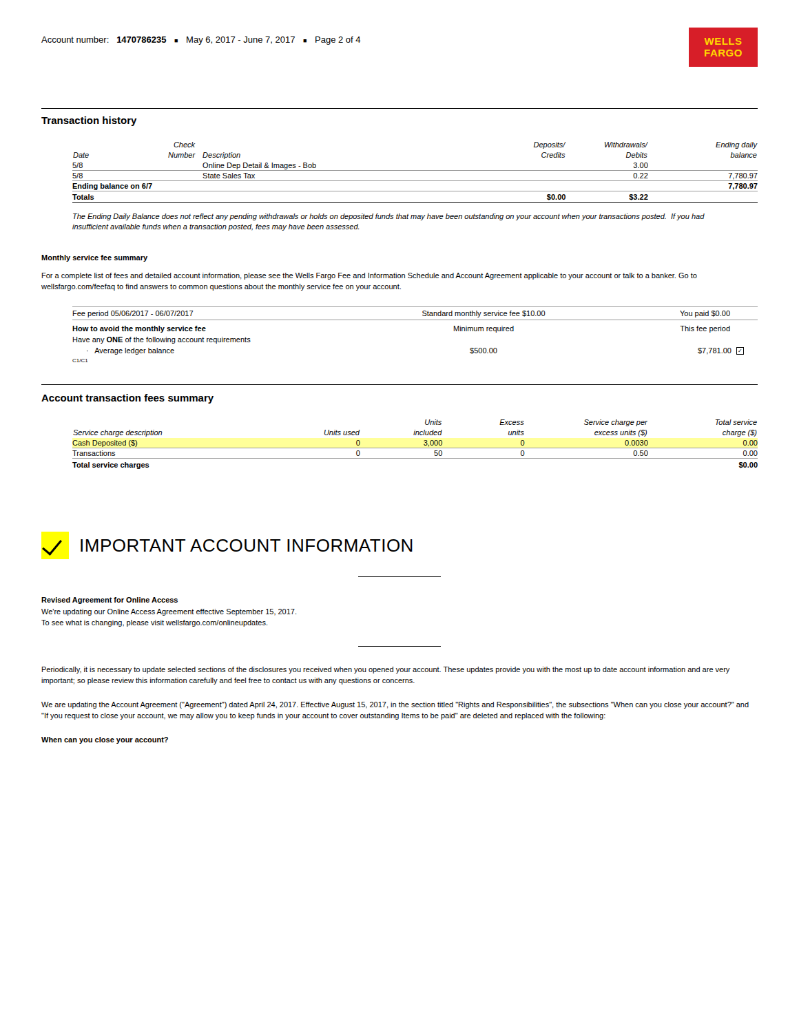Account number: 1470786235 ■ May 6, 2017 - June 7, 2017 ■ Page 2 of 4
WELLS
FARGO
Transaction history
| | Check | | Deposits/ | Withdrawals/ | Ending daily |
| --- | --- | --- | --- | --- | --- |
| Date | Number | Description | Credits | Debits | balance |
| 5/8 | | Online Dep Detail & Images - Bob | | 3.00 | |
| 5/8 | | State Sales Tax | | 0.22 | 7,780.97 |
| Ending balance on 6/7 | | | 7,780.97 |
| Totals | $0.00 | $3.22 | |
The Ending Daily Balance does not reflect any pending withdrawals or holds on deposited funds that may have been outstanding on your account when your transactions posted. If you had insufficient available funds when a transaction posted, fees may have been assessed.
Monthly service fee summary
For a complete list of fees and detailed account information, please see the Wells Fargo Fee and Information Schedule and Account Agreement applicable to your account or talk to a banker. Go to wellsfargo.com/feefaq to find answers to common questions about the monthly service fee on your account.
| Fee period 05/06/2017 - 06/07/2017 | Standard monthly service fee $10.00 | You paid $0.00 |
| How to avoid the monthly service fee | Minimum required | This fee period |
| Have any ONE of the following account requirements | | |
| · Average ledger balance | $500.00 | $7,781.00 ✓ |
C1/C1
Account transaction fees summary
| | | Units | Excess | Service charge per | Total service |
| --- | --- | --- | --- | --- | --- |
| Service charge description | Units used | included | units | excess units ($) | charge ($) |
| Cash Deposited ($) | 0 | 3,000 | 0 | 0.0030 | 0.00 |
| Transactions | 0 | 50 | 0 | 0.50 | 0.00 |
| Total service charges | | | | | $0.00 |
IMPORTANT ACCOUNT INFORMATION
Revised Agreement for Online Access
We're updating our Online Access Agreement effective September 15, 2017.
To see what is changing, please visit wellsfargo.com/onlineupdates.
Periodically, it is necessary to update selected sections of the disclosures you received when you opened your account. These updates provide you with the most up to date account information and are very important; so please review this information carefully and feel free to contact us with any questions or concerns.
We are updating the Account Agreement ("Agreement") dated April 24, 2017. Effective August 15, 2017, in the section titled "Rights and Responsibilities", the subsections "When can you close your account?" and "If you request to close your account, we may allow you to keep funds in your account to cover outstanding Items to be paid" are deleted and replaced with the following:
When can you close your account?